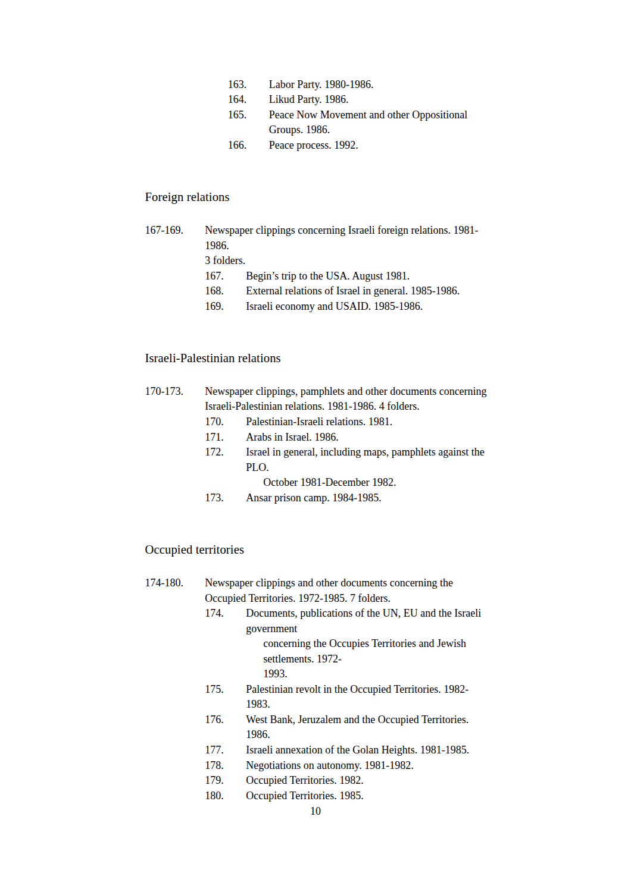163. Labor Party. 1980-1986.
164. Likud Party. 1986.
165. Peace Now Movement and other Oppositional Groups. 1986.
166. Peace process. 1992.
Foreign relations
167-169.
Newspaper clippings concerning Israeli foreign relations. 1981-1986.
3 folders.
167. Begin’s trip to the USA. August 1981.
168. External relations of Israel in general. 1985-1986.
169. Israeli economy and USAID. 1985-1986.
Israeli-Palestinian relations
170-173.
Newspaper clippings, pamphlets and other documents concerning Israeli-Palestinian relations. 1981-1986. 4 folders.
170. Palestinian-Israeli relations. 1981.
171. Arabs in Israel. 1986.
172. Israel in general, including maps, pamphlets against the PLO.October 1981-December 1982.
173. Ansar prison camp. 1984-1985.
Occupied territories
174-180.
Newspaper clippings and other documents concerning the Occupied Territories. 1972-1985. 7 folders.
174. Documents, publications of the UN, EU and the Israeli governmentconcerning the Occupies Territories and Jewish settlements. 1972-1993.
175. Palestinian revolt in the Occupied Territories. 1982-1983.
176. West Bank, Jeruzalem and the Occupied Territories. 1986.
177. Israeli annexation of the Golan Heights. 1981-1985.
178. Negotiations on autonomy. 1981-1982.
179. Occupied Territories. 1982.
180. Occupied Territories. 1985.
10